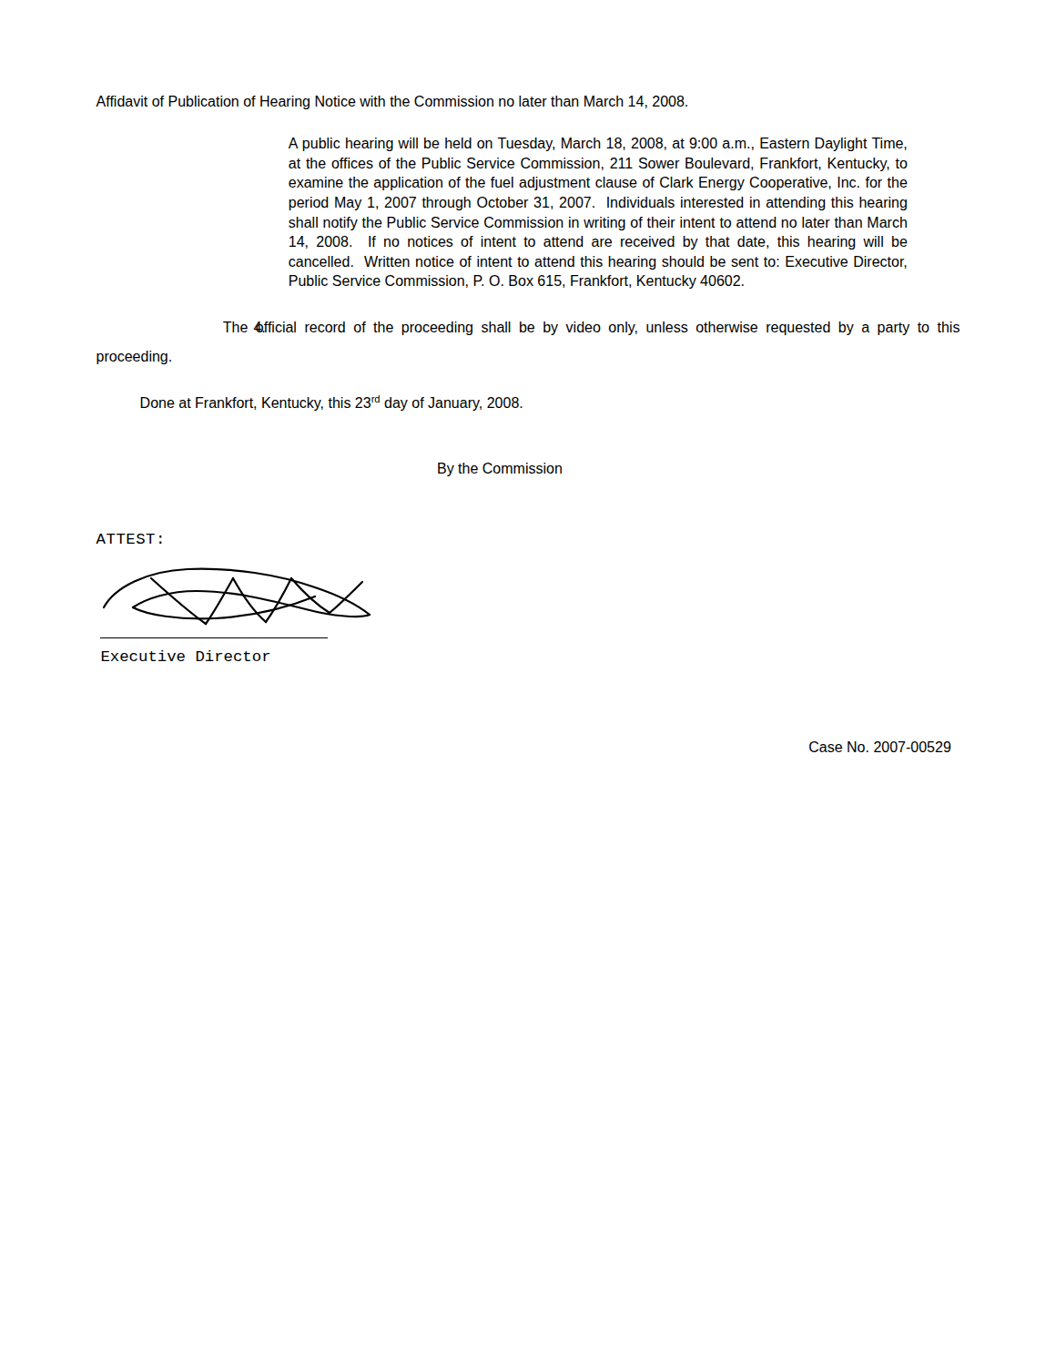Affidavit of Publication of Hearing Notice with the Commission no later than March 14, 2008.
A public hearing will be held on Tuesday, March 18, 2008, at 9:00 a.m., Eastern Daylight Time, at the offices of the Public Service Commission, 211 Sower Boulevard, Frankfort, Kentucky, to examine the application of the fuel adjustment clause of Clark Energy Cooperative, Inc. for the period May 1, 2007 through October 31, 2007. Individuals interested in attending this hearing shall notify the Public Service Commission in writing of their intent to attend no later than March 14, 2008. If no notices of intent to attend are received by that date, this hearing will be cancelled. Written notice of intent to attend this hearing should be sent to: Executive Director, Public Service Commission, P. O. Box 615, Frankfort, Kentucky 40602.
4. The official record of the proceeding shall be by video only, unless otherwise requested by a party to this proceeding.
Done at Frankfort, Kentucky, this 23rd day of January, 2008.
By the Commission
ATTEST:
Executive Director
Case No. 2007-00529